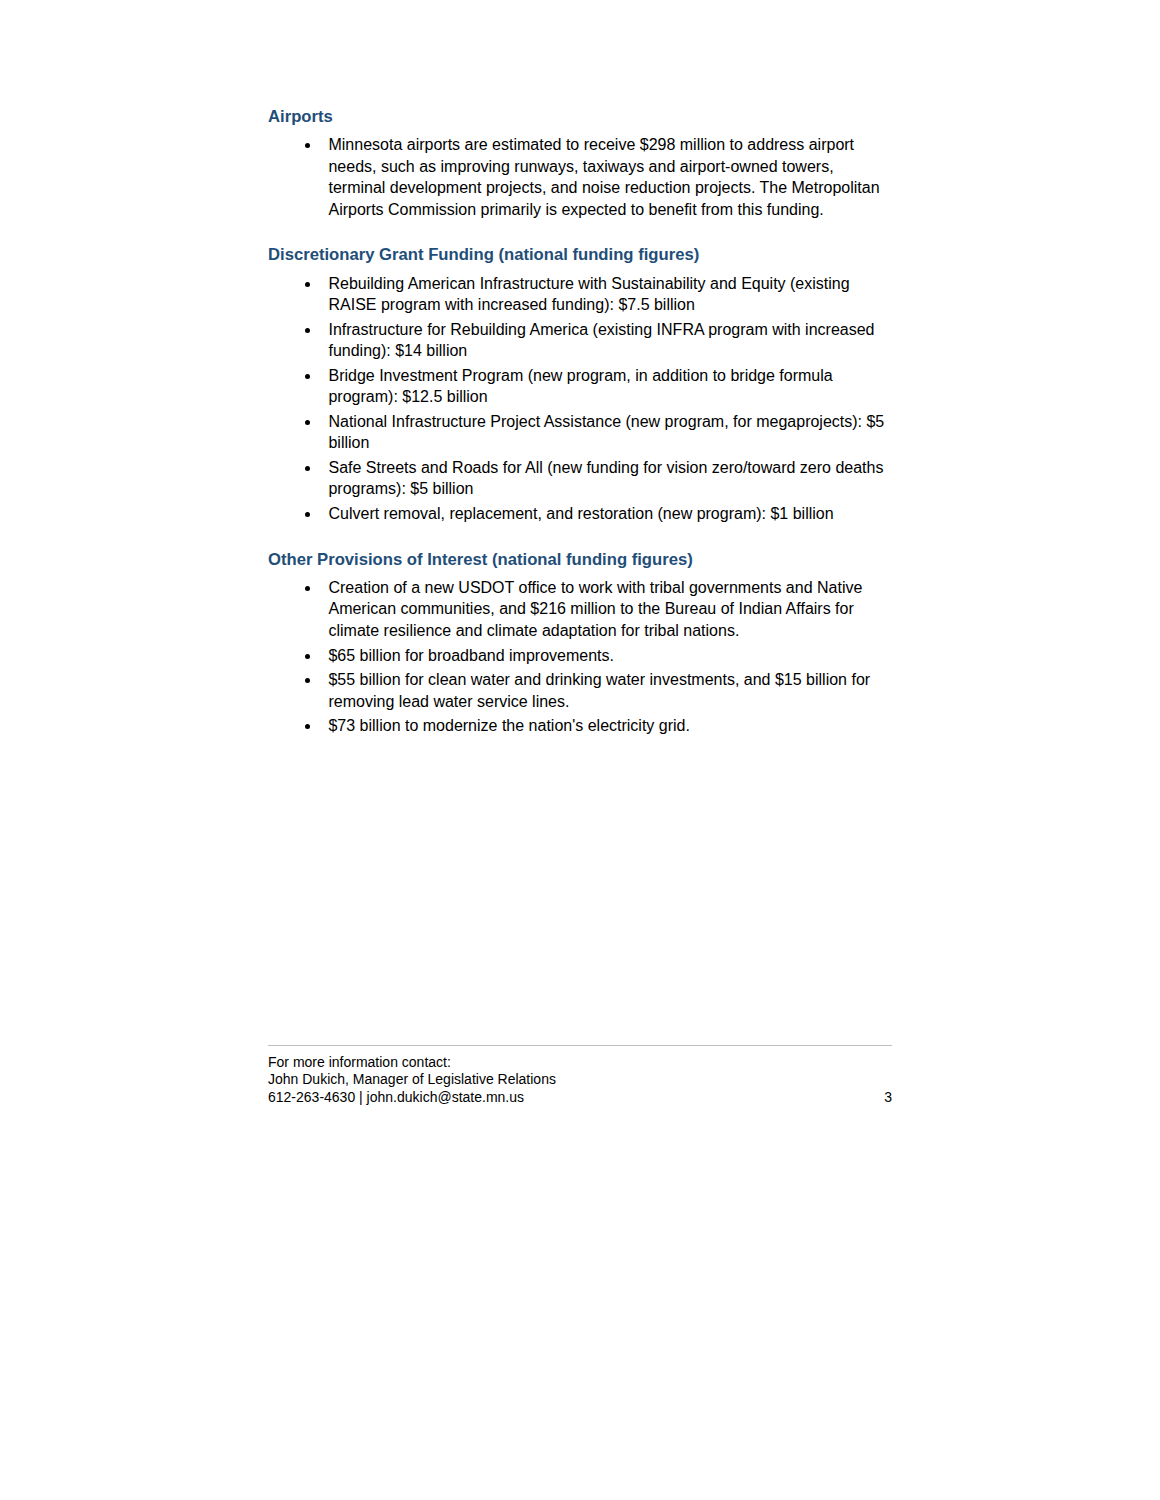Airports
Minnesota airports are estimated to receive $298 million to address airport needs, such as improving runways, taxiways and airport-owned towers, terminal development projects, and noise reduction projects. The Metropolitan Airports Commission primarily is expected to benefit from this funding.
Discretionary Grant Funding (national funding figures)
Rebuilding American Infrastructure with Sustainability and Equity (existing RAISE program with increased funding): $7.5 billion
Infrastructure for Rebuilding America (existing INFRA program with increased funding): $14 billion
Bridge Investment Program (new program, in addition to bridge formula program): $12.5 billion
National Infrastructure Project Assistance (new program, for megaprojects): $5 billion
Safe Streets and Roads for All (new funding for vision zero/toward zero deaths programs): $5 billion
Culvert removal, replacement, and restoration (new program): $1 billion
Other Provisions of Interest (national funding figures)
Creation of a new USDOT office to work with tribal governments and Native American communities, and $216 million to the Bureau of Indian Affairs for climate resilience and climate adaptation for tribal nations.
$65 billion for broadband improvements.
$55 billion for clean water and drinking water investments, and $15 billion for removing lead water service lines.
$73 billion to modernize the nation's electricity grid.
For more information contact:
John Dukich, Manager of Legislative Relations
612-263-4630 | john.dukich@state.mn.us
3